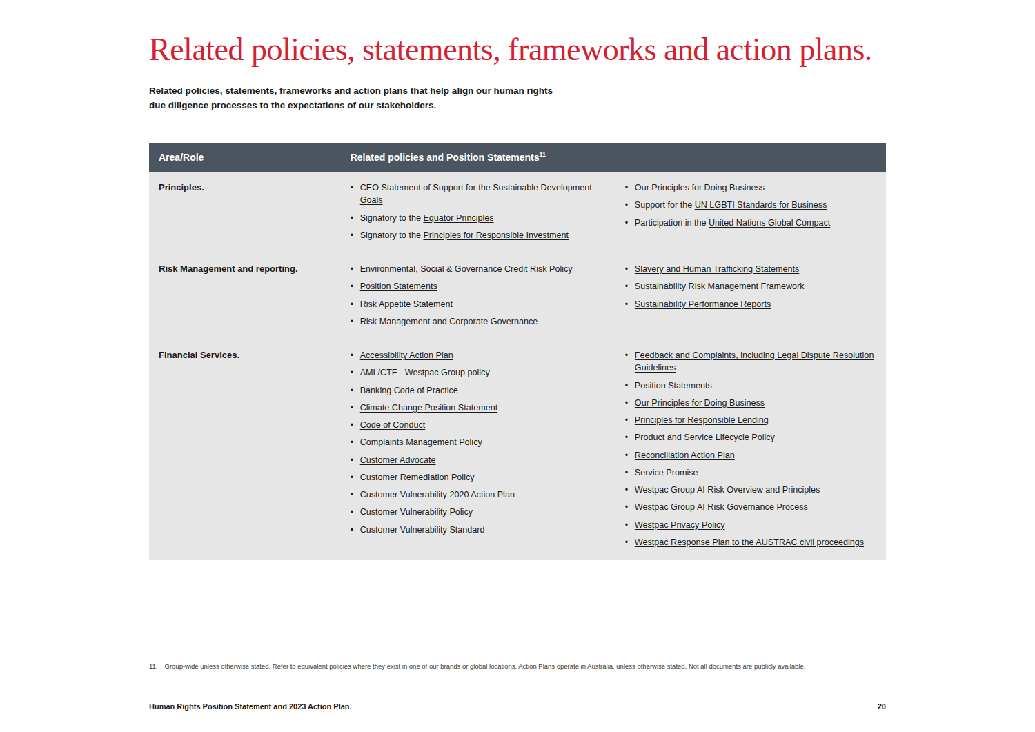Related policies, statements, frameworks and action plans.
Related policies, statements, frameworks and action plans that help align our human rights
due diligence processes to the expectations of our stakeholders.
| Area/Role | Related policies and Position Statements 11 |
| --- | --- |
| Principles. | CEO Statement of Support for the Sustainable Development Goals Signatory to the Equator Principles Signatory to the Principles for Responsible Investment Our Principles for Doing Business Support for the UN LGBTI Standards for Business Participation in the United Nations Global Compact |
| Risk Management and reporting. | Environmental, Social & Governance Credit Risk Policy Position Statements Risk Appetite Statement Risk Management and Corporate Governance Slavery and Human Trafficking Statements Sustainability Risk Management Framework Sustainability Performance Reports |
| Financial Services. | Accessibility Action Plan AML/CTF - Westpac Group policy Banking Code of Practice Climate Change Position Statement Code of Conduct Complaints Management Policy Customer Advocate Customer Remediation Policy Customer Vulnerability 2020 Action Plan Customer Vulnerability Policy Customer Vulnerability Standard Feedback and Complaints, including Legal Dispute Resolution Guidelines Position Statements Our Principles for Doing Business Principles for Responsible Lending Product and Service Lifecycle Policy Reconciliation Action Plan Service Promise Westpac Group AI Risk Overview and Principles Westpac Group AI Risk Governance Process Westpac Privacy Policy Westpac Response Plan to the AUSTRAC civil proceedings |
11. Group-wide unless otherwise stated. Refer to equivalent policies where they exist in one of our brands or global locations. Action Plans operate in Australia, unless otherwise stated. Not all documents are publicly available.
Human Rights Position Statement and 2023 Action Plan. 20